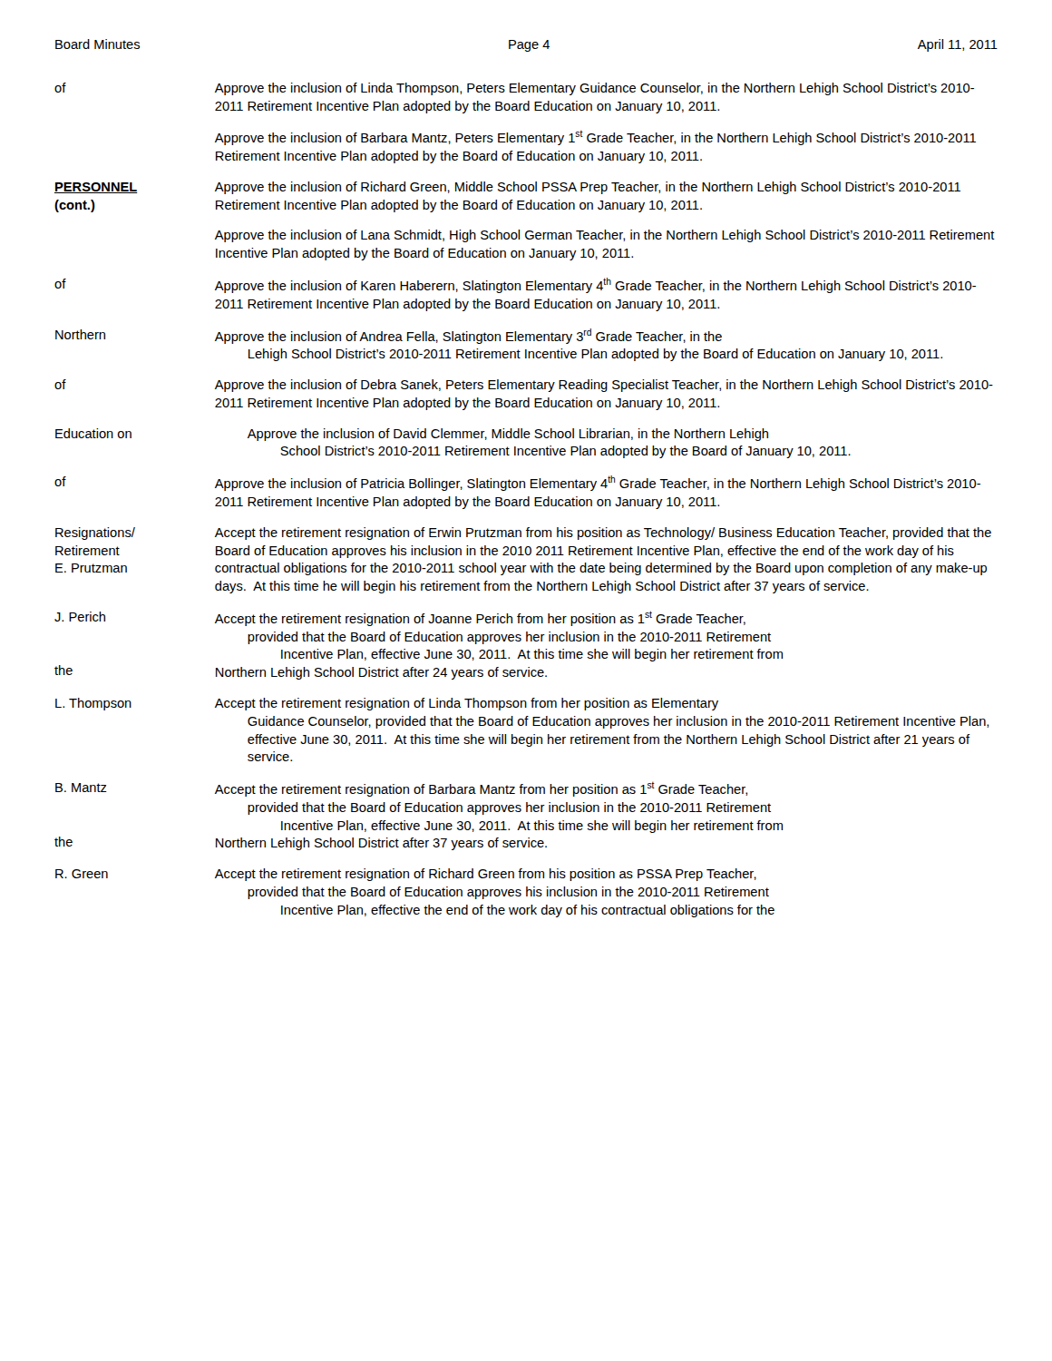Board Minutes
Page 4
April 11, 2011
| of | Approve the inclusion of Linda Thompson, Peters Elementary Guidance Counselor, in the Northern Lehigh School District’s 2010-2011 Retirement Incentive Plan adopted by the Board Education on January 10, 2011. |
| | Approve the inclusion of Barbara Mantz, Peters Elementary 1 st Grade Teacher, in the Northern Lehigh School District’s 2010-2011 Retirement Incentive Plan adopted by the Board of Education on January 10, 2011. |
| PERSONNEL (cont.) | Approve the inclusion of Richard Green, Middle School PSSA Prep Teacher, in the Northern Lehigh School District’s 2010-2011 Retirement Incentive Plan adopted by the Board of Education on January 10, 2011. |
| | Approve the inclusion of Lana Schmidt, High School German Teacher, in the Northern Lehigh School District’s 2010-2011 Retirement Incentive Plan adopted by the Board of Education on January 10, 2011. |
| of | Approve the inclusion of Karen Haberern, Slatington Elementary 4 th Grade Teacher, in the Northern Lehigh School District’s 2010-2011 Retirement Incentive Plan adopted by the Board Education on January 10, 2011. |
| Northern | Approve the inclusion of Andrea Fella, Slatington Elementary 3 rd Grade Teacher, in the Lehigh School District’s 2010-2011 Retirement Incentive Plan adopted by the Board of Education on January 10, 2011. |
| of | Approve the inclusion of Debra Sanek, Peters Elementary Reading Specialist Teacher, in the Northern Lehigh School District’s 2010-2011 Retirement Incentive Plan adopted by the Board Education on January 10, 2011. |
| Education on | Approve the inclusion of David Clemmer, Middle School Librarian, in the Northern Lehigh School District’s 2010-2011 Retirement Incentive Plan adopted by the Board of January 10, 2011. |
| of | Approve the inclusion of Patricia Bollinger, Slatington Elementary 4 th Grade Teacher, in the Northern Lehigh School District’s 2010-2011 Retirement Incentive Plan adopted by the Board Education on January 10, 2011. |
| Resignations/ Retirement E. Prutzman | Accept the retirement resignation of Erwin Prutzman from his position as Technology/ Business Education Teacher, provided that the Board of Education approves his inclusion in the 2010 2011 Retirement Incentive Plan, effective the end of the work day of his contractual obligations for the 2010-2011 school year with the date being determined by the Board upon completion of any make-up days. At this time he will begin his retirement from the Northern Lehigh School District after 37 years of service. |
| J. Perich the | Accept the retirement resignation of Joanne Perich from her position as 1 st Grade Teacher, provided that the Board of Education approves her inclusion in the 2010-2011 Retirement Incentive Plan, effective June 30, 2011. At this time she will begin her retirement from Northern Lehigh School District after 24 years of service. |
| L. Thompson | Accept the retirement resignation of Linda Thompson from her position as Elementary Guidance Counselor, provided that the Board of Education approves her inclusion in the 2010-2011 Retirement Incentive Plan, effective June 30, 2011. At this time she will begin her retirement from the Northern Lehigh School District after 21 years of service. |
| B. Mantz the | Accept the retirement resignation of Barbara Mantz from her position as 1 st Grade Teacher, provided that the Board of Education approves her inclusion in the 2010-2011 Retirement Incentive Plan, effective June 30, 2011. At this time she will begin her retirement from Northern Lehigh School District after 37 years of service. |
| R. Green | Accept the retirement resignation of Richard Green from his position as PSSA Prep Teacher, provided that the Board of Education approves his inclusion in the 2010-2011 Retirement Incentive Plan, effective the end of the work day of his contractual obligations for the |